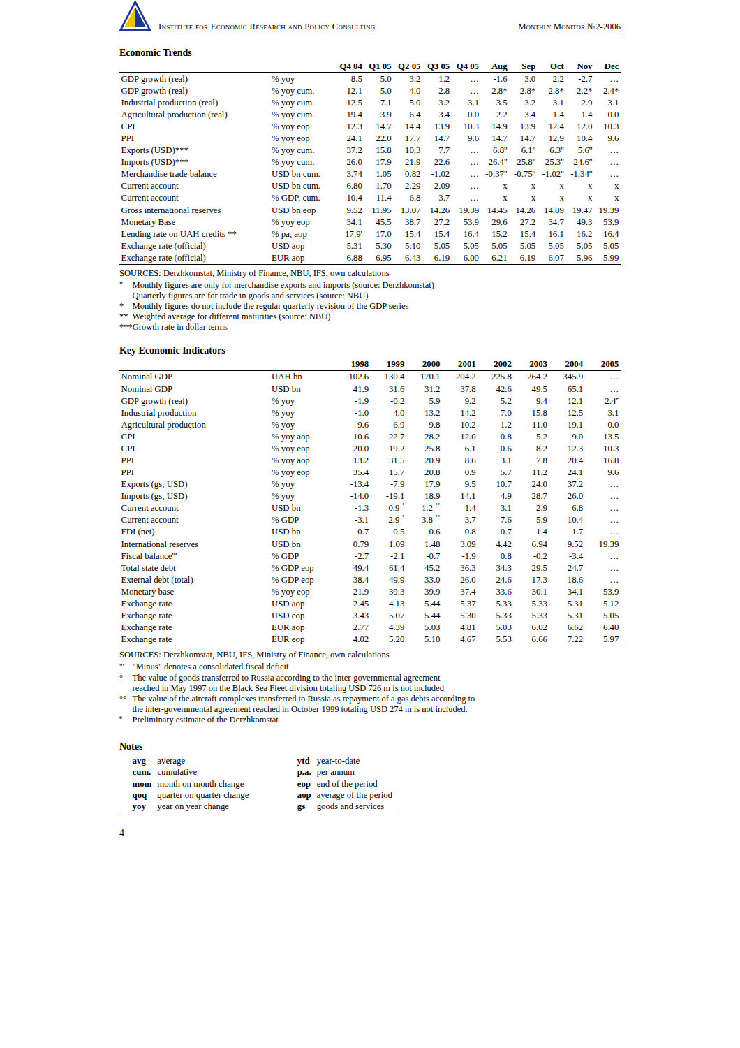Institute for Economic Research and Policy Consulting
Monthly Monitor №2-2006
Economic Trends
| | | Q4 04 | Q1 05 | Q2 05 | Q3 05 | Q4 05 | Aug | Sep | Oct | Nov | Dec |
| --- | --- | --- | --- | --- | --- | --- | --- | --- | --- | --- | --- |
| GDP growth (real) | % yoy | 8.5 | 5.0 | 3.2 | 1.2 | … | -1.6 | 3.0 | 2.2 | -2.7 | … |
| GDP growth (real) | % yoy cum. | 12.1 | 5.0 | 4.0 | 2.8 | … | 2.8* | 2.8* | 2.8* | 2.2* | 2.4* |
| Industrial production (real) | % yoy cum. | 12.5 | 7.1 | 5.0 | 3.2 | 3.1 | 3.5 | 3.2 | 3.1 | 2.9 | 3.1 |
| Agricultural production (real) | % yoy cum. | 19.4 | 3.9 | 6.4 | 3.4 | 0.0 | 2.2 | 3.4 | 1.4 | 1.4 | 0.0 |
| CPI | % yoy eop | 12.3 | 14.7 | 14.4 | 13.9 | 10.3 | 14.9 | 13.9 | 12.4 | 12.0 | 10.3 |
| PPI | % yoy eop | 24.1 | 22.0 | 17.7 | 14.7 | 9.6 | 14.7 | 14.7 | 12.9 | 10.4 | 9.6 |
| Exports (USD)*** | % yoy cum. | 37.2 | 15.8 | 10.3 | 7.7 | … | 6.8'' | 6.1'' | 6.3'' | 5.6'' | … |
| Imports (USD)*** | % yoy cum. | 26.0 | 17.9 | 21.9 | 22.6 | … | 26.4'' | 25.8'' | 25.3'' | 24.6'' | … |
| Merchandise trade balance | USD bn cum. | 3.74 | 1.05 | 0.82 | -1.02 | … | -0.37'' | -0.75'' | -1.02'' | -1.34'' | … |
| Current account | USD bn cum. | 6.80 | 1.70 | 2.29 | 2.09 | … | x | x | x | x | x |
| Current account | % GDP, cum. | 10.4 | 11.4 | 6.8 | 3.7 | … | x | x | x | x | x |
| Gross international reserves | USD bn eop | 9.52 | 11.95 | 13.07 | 14.26 | 19.39 | 14.45 | 14.26 | 14.89 | 19.47 | 19.39 |
| Monetary Base | % yoy eop | 34.1 | 45.5 | 38.7 | 27.2 | 53.9 | 29.6 | 27.2 | 34.7 | 49.3 | 53.9 |
| Lending rate on UAH credits ** | % pa, aop | 17.9' | 17.0 | 15.4 | 15.4 | 16.4 | 15.2 | 15.4 | 16.1 | 16.2 | 16.4 |
| Exchange rate (official) | USD aop | 5.31 | 5.30 | 5.10 | 5.05 | 5.05 | 5.05 | 5.05 | 5.05 | 5.05 | 5.05 |
| Exchange rate (official) | EUR aop | 6.88 | 6.95 | 6.43 | 6.19 | 6.00 | 6.21 | 6.19 | 6.07 | 5.96 | 5.99 |
SOURCES: Derzhkomstat, Ministry of Finance, NBU, IFS, own calculations
"Monthly figures are only for merchandise exports and imports (source: Derzhkomstat)
Quarterly figures are for trade in goods and services (source: NBU)
*Monthly figures do not include the regular quarterly revision of the GDP series
**Weighted average for different maturities (source: NBU)
***Growth rate in dollar terms
Key Economic Indicators
| | | 1998 | 1999 | 2000 | 2001 | 2002 | 2003 | 2004 | 2005 |
| --- | --- | --- | --- | --- | --- | --- | --- | --- | --- |
| Nominal GDP | UAH bn | 102.6 | 130.4 | 170.1 | 204.2 | 225.8 | 264.2 | 345.9 | … |
| Nominal GDP | USD bn | 41.9 | 31.6 | 31.2 | 37.8 | 42.6 | 49.5 | 65.1 | … |
| GDP growth (real) | % yoy | -1.9 | -0.2 | 5.9 | 9.2 | 5.2 | 9.4 | 12.1 | 2.4 e |
| Industrial production | % yoy | -1.0 | 4.0 | 13.2 | 14.2 | 7.0 | 15.8 | 12.5 | 3.1 |
| Agricultural production | % yoy | -9.6 | -6.9 | 9.8 | 10.2 | 1.2 | -11.0 | 19.1 | 0.0 |
| CPI | % yoy aop | 10.6 | 22.7 | 28.2 | 12.0 | 0.8 | 5.2 | 9.0 | 13.5 |
| CPI | % yoy eop | 20.0 | 19.2 | 25.8 | 6.1 | -0.6 | 8.2 | 12.3 | 10.3 |
| PPI | % yoy aop | 13.2 | 31.5 | 20.9 | 8.6 | 3.1 | 7.8 | 20.4 | 16.8 |
| PPI | % yoy eop | 35.4 | 15.7 | 20.8 | 0.9 | 5.7 | 11.2 | 24.1 | 9.6 |
| Exports (gs, USD) | % yoy | -13.4 | -7.9 | 17.9 | 9.5 | 10.7 | 24.0 | 37.2 | … |
| Imports (gs, USD) | % yoy | -14.0 | -19.1 | 18.9 | 14.1 | 4.9 | 28.7 | 26.0 | … |
| Current account | USD bn | -1.3 | 0.9 ° | 1.2 °° | 1.4 | 3.1 | 2.9 | 6.8 | … |
| Current account | % GDP | -3.1 | 2.9 ° | 3.8 °° | 3.7 | 7.6 | 5.9 | 10.4 | … |
| FDI (net) | USD bn | 0.7 | 0.5 | 0.6 | 0.8 | 0.7 | 1.4 | 1.7 | … |
| International reserves | USD bn | 0.79 | 1.09 | 1.48 | 3.09 | 4.42 | 6.94 | 9.52 | 19.39 |
| Fiscal balance''' | % GDP | -2.7 | -2.1 | -0.7 | -1.9 | 0.8 | -0.2 | -3.4 | … |
| Total state debt | % GDP eop | 49.4 | 61.4 | 45.2 | 36.3 | 34.3 | 29.5 | 24.7 | … |
| External debt (total) | % GDP eop | 38.4 | 49.9 | 33.0 | 26.0 | 24.6 | 17.3 | 18.6 | … |
| Monetary base | % yoy eop | 21.9 | 39.3 | 39.9 | 37.4 | 33.6 | 30.1 | 34.1 | 53.9 |
| Exchange rate | USD aop | 2.45 | 4.13 | 5.44 | 5.37 | 5.33 | 5.33 | 5.31 | 5.12 |
| Exchange rate | USD eop | 3.43 | 5.07 | 5.44 | 5.30 | 5.33 | 5.33 | 5.31 | 5.05 |
| Exchange rate | EUR aop | 2.77 | 4.39 | 5.03 | 4.81 | 5.03 | 6.02 | 6.62 | 6.40 |
| Exchange rate | EUR eop | 4.02 | 5.20 | 5.10 | 4.67 | 5.53 | 6.66 | 7.22 | 5.97 |
SOURCES: Derzhkomstat, NBU, IFS, Ministry of Finance, own calculations
'''"Minus" denotes a consolidated fiscal deficit
°The value of goods transferred to Russia according to the inter-governmental agreement
reached in May 1997 on the Black Sea Fleet division totaling USD 726 m is not included
°°The value of the aircraft complexes transferred to Russia as repayment of a gas debts according to
the inter-governmental agreement reached in October 1999 totaling USD 274 m is not included.
e Preliminary estimate of the Derzhkomstat
Notes
| avg | average | | ytd | year-to-date |
| cum. | cumulative | | p.a. | per annum |
| mom | month on month change | | eop | end of the period |
| qoq | quarter on quarter change | | aop | average of the period |
| yoy | year on year change | | gs | goods and services |
4